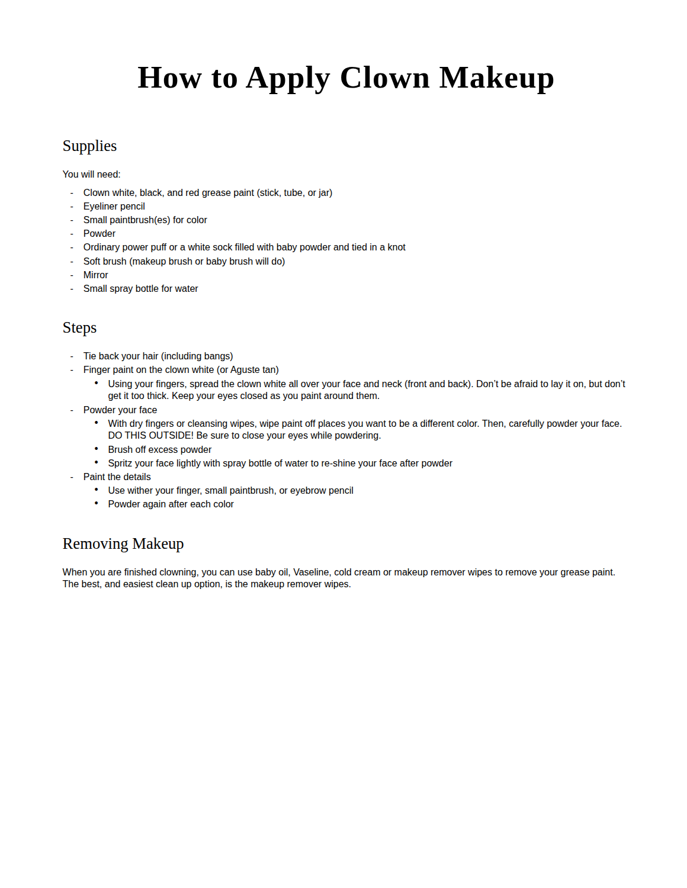How to Apply Clown Makeup
Supplies
You will need:
Clown white, black, and red grease paint (stick, tube, or jar)
Eyeliner pencil
Small paintbrush(es) for color
Powder
Ordinary power puff or a white sock filled with baby powder and tied in a knot
Soft brush (makeup brush or baby brush will do)
Mirror
Small spray bottle for water
Steps
Tie back your hair (including bangs)
Finger paint on the clown white (or Aguste tan)
Using your fingers, spread the clown white all over your face and neck (front and back). Don’t be afraid to lay it on, but don’t get it too thick. Keep your eyes closed as you paint around them.
Powder your face
With dry fingers or cleansing wipes, wipe paint off places you want to be a different color. Then, carefully powder your face. DO THIS OUTSIDE! Be sure to close your eyes while powdering.
Brush off excess powder
Spritz your face lightly with spray bottle of water to re-shine your face after powder
Paint the details
Use wither your finger, small paintbrush, or eyebrow pencil
Powder again after each color
Removing Makeup
When you are finished clowning, you can use baby oil, Vaseline, cold cream or makeup remover wipes to remove your grease paint. The best, and easiest clean up option, is the makeup remover wipes.